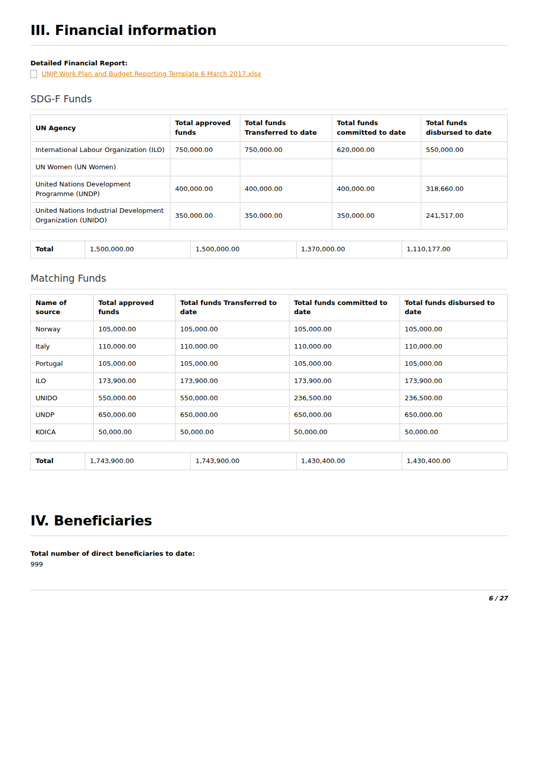III. Financial information
Detailed Financial Report:
UNJP Work Plan and Budget Reporting Template 6 March 2017.xlsx
SDG-F Funds
| UN Agency | Total approved funds | Total funds Transferred to date | Total funds committed to date | Total funds disbursed to date |
| --- | --- | --- | --- | --- |
| International Labour Organization (ILO) | 750,000.00 | 750,000.00 | 620,000.00 | 550,000.00 |
| UN Women (UN Women) | | | | |
| United Nations Development Programme (UNDP) | 400,000.00 | 400,000.00 | 400,000.00 | 318,660.00 |
| United Nations Industrial Development Organization (UNIDO) | 350,000.00 | 350,000.00 | 350,000.00 | 241,517.00 |
| Total | 1,500,000.00 | 1,500,000.00 | 1,370,000.00 | 1,110,177.00 |
Matching Funds
| Name of source | Total approved funds | Total funds Transferred to date | Total funds committed to date | Total funds disbursed to date |
| --- | --- | --- | --- | --- |
| Norway | 105,000.00 | 105,000.00 | 105,000.00 | 105,000.00 |
| Italy | 110,000.00 | 110,000.00 | 110,000.00 | 110,000.00 |
| Portugal | 105,000.00 | 105,000.00 | 105,000.00 | 105,000.00 |
| ILO | 173,900.00 | 173,900.00 | 173,900.00 | 173,900.00 |
| UNIDO | 550,000.00 | 550,000.00 | 236,500.00 | 236,500.00 |
| UNDP | 650,000.00 | 650,000.00 | 650,000.00 | 650,000.00 |
| KOICA | 50,000.00 | 50,000.00 | 50,000.00 | 50,000.00 |
| Total | 1,743,900.00 | 1,743,900.00 | 1,430,400.00 | 1,430,400.00 |
IV. Beneficiaries
Total number of direct beneficiaries to date:
999
6 / 27